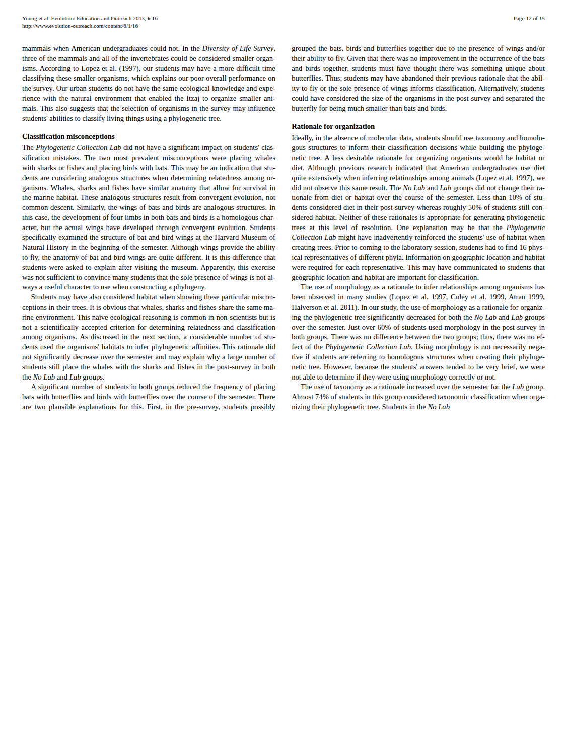Young et al. Evolution: Education and Outreach 2013, 6:16
http://www.evolution-outreach.com/content/6/1/16
Page 12 of 15
mammals when American undergraduates could not. In the Diversity of Life Survey, three of the mammals and all of the invertebrates could be considered smaller organisms. According to Lopez et al. (1997), our students may have a more difficult time classifying these smaller organisms, which explains our poor overall performance on the survey. Our urban students do not have the same ecological knowledge and experience with the natural environment that enabled the Itzaj to organize smaller animals. This also suggests that the selection of organisms in the survey may influence students' abilities to classify living things using a phylogenetic tree.
Classification misconceptions
The Phylogenetic Collection Lab did not have a significant impact on students' classification mistakes. The two most prevalent misconceptions were placing whales with sharks or fishes and placing birds with bats. This may be an indication that students are considering analogous structures when determining relatedness among organisms. Whales, sharks and fishes have similar anatomy that allow for survival in the marine habitat. These analogous structures result from convergent evolution, not common descent. Similarly, the wings of bats and birds are analogous structures. In this case, the development of four limbs in both bats and birds is a homologous character, but the actual wings have developed through convergent evolution. Students specifically examined the structure of bat and bird wings at the Harvard Museum of Natural History in the beginning of the semester. Although wings provide the ability to fly, the anatomy of bat and bird wings are quite different. It is this difference that students were asked to explain after visiting the museum. Apparently, this exercise was not sufficient to convince many students that the sole presence of wings is not always a useful character to use when constructing a phylogeny.
Students may have also considered habitat when showing these particular misconceptions in their trees. It is obvious that whales, sharks and fishes share the same marine environment. This naïve ecological reasoning is common in non-scientists but is not a scientifically accepted criterion for determining relatedness and classification among organisms. As discussed in the next section, a considerable number of students used the organisms' habitats to infer phylogenetic affinities. This rationale did not significantly decrease over the semester and may explain why a large number of students still place the whales with the sharks and fishes in the post-survey in both the No Lab and Lab groups.
A significant number of students in both groups reduced the frequency of placing bats with butterflies and birds with butterflies over the course of the semester. There are two plausible explanations for this. First, in the pre-survey, students possibly grouped the bats, birds and butterflies together due to the presence of wings and/or their ability to fly. Given that there was no improvement in the occurrence of the bats and birds together, students must have thought there was something unique about butterflies. Thus, students may have abandoned their previous rationale that the ability to fly or the sole presence of wings informs classification. Alternatively, students could have considered the size of the organisms in the post-survey and separated the butterfly for being much smaller than bats and birds.
Rationale for organization
Ideally, in the absence of molecular data, students should use taxonomy and homologous structures to inform their classification decisions while building the phylogenetic tree. A less desirable rationale for organizing organisms would be habitat or diet. Although previous research indicated that American undergraduates use diet quite extensively when inferring relationships among animals (Lopez et al. 1997), we did not observe this same result. The No Lab and Lab groups did not change their rationale from diet or habitat over the course of the semester. Less than 10% of students considered diet in their post-survey whereas roughly 50% of students still considered habitat. Neither of these rationales is appropriate for generating phylogenetic trees at this level of resolution. One explanation may be that the Phylogenetic Collection Lab might have inadvertently reinforced the students' use of habitat when creating trees. Prior to coming to the laboratory session, students had to find 16 physical representatives of different phyla. Information on geographic location and habitat were required for each representative. This may have communicated to students that geographic location and habitat are important for classification.
The use of morphology as a rationale to infer relationships among organisms has been observed in many studies (Lopez et al. 1997, Coley et al. 1999, Atran 1999, Halverson et al. 2011). In our study, the use of morphology as a rationale for organizing the phylogenetic tree significantly decreased for both the No Lab and Lab groups over the semester. Just over 60% of students used morphology in the post-survey in both groups. There was no difference between the two groups; thus, there was no effect of the Phylogenetic Collection Lab. Using morphology is not necessarily negative if students are referring to homologous structures when creating their phylogenetic tree. However, because the students' answers tended to be very brief, we were not able to determine if they were using morphology correctly or not.
The use of taxonomy as a rationale increased over the semester for the Lab group. Almost 74% of students in this group considered taxonomic classification when organizing their phylogenetic tree. Students in the No Lab